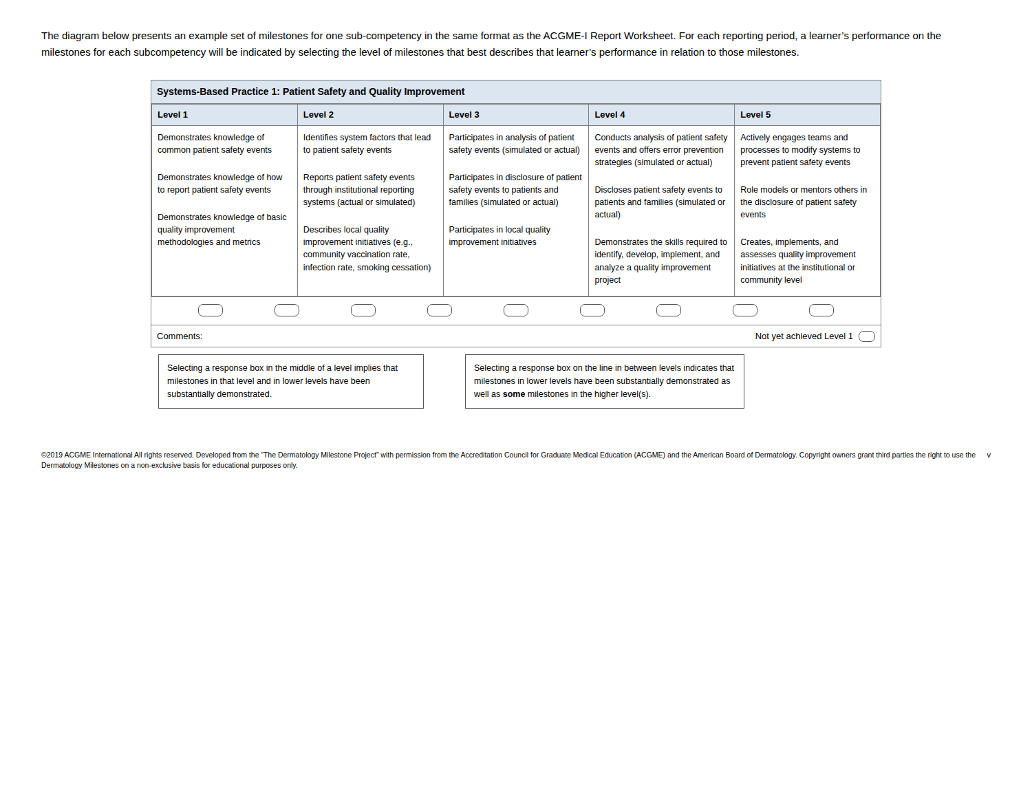The diagram below presents an example set of milestones for one sub-competency in the same format as the ACGME-I Report Worksheet. For each reporting period, a learner’s performance on the milestones for each subcompetency will be indicated by selecting the level of milestones that best describes that learner’s performance in relation to those milestones.
Systems-Based Practice 1: Patient Safety and Quality Improvement
| Level 1 | Level 2 | Level 3 | Level 4 | Level 5 |
| --- | --- | --- | --- | --- |
| Demonstrates knowledge of common patient safety events Demonstrates knowledge of how to report patient safety events Demonstrates knowledge of basic quality improvement methodologies and metrics | Identifies system factors that lead to patient safety events Reports patient safety events through institutional reporting systems (actual or simulated) Describes local quality improvement initiatives (e.g., community vaccination rate, infection rate, smoking cessation) | Participates in analysis of patient safety events (simulated or actual) Participates in disclosure of patient safety events to patients and families (simulated or actual) Participates in local quality improvement initiatives | Conducts analysis of patient safety events and offers error prevention strategies (simulated or actual) Discloses patient safety events to patients and families (simulated or actual) Demonstrates the skills required to identify, develop, implement, and analyze a quality improvement project | Actively engages teams and processes to modify systems to prevent patient safety events Role models or mentors others in the disclosure of patient safety events Creates, implements, and assesses quality improvement initiatives at the institutional or community level |
Comments: Not yet achieved Level 1
Selecting a response box in the middle of a level implies that milestones in that level and in lower levels have been substantially demonstrated.
Selecting a response box on the line in between levels indicates that milestones in lower levels have been substantially demonstrated as well as some milestones in the higher level(s).
v ©2019 ACGME International All rights reserved. Developed from the “The Dermatology Milestone Project” with permission from the Accreditation Council for Graduate Medical Education (ACGME) and the American Board of Dermatology. Copyright owners grant third parties the right to use the Dermatology Milestones on a non-exclusive basis for educational purposes only.